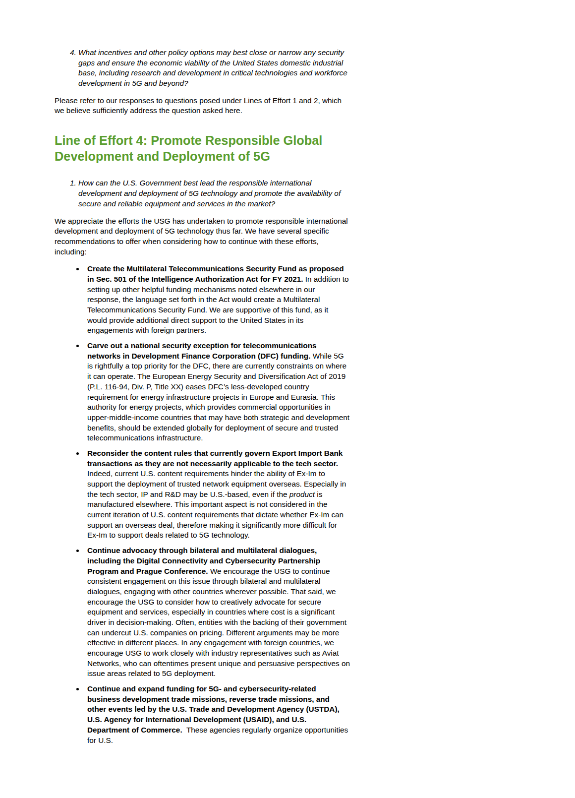What incentives and other policy options may best close or narrow any security gaps and ensure the economic viability of the United States domestic industrial base, including research and development in critical technologies and workforce development in 5G and beyond?
Please refer to our responses to questions posed under Lines of Effort 1 and 2, which we believe sufficiently address the question asked here.
Line of Effort 4: Promote Responsible Global Development and Deployment of 5G
How can the U.S. Government best lead the responsible international development and deployment of 5G technology and promote the availability of secure and reliable equipment and services in the market?
We appreciate the efforts the USG has undertaken to promote responsible international development and deployment of 5G technology thus far. We have several specific recommendations to offer when considering how to continue with these efforts, including:
Create the Multilateral Telecommunications Security Fund as proposed in Sec. 501 of the Intelligence Authorization Act for FY 2021. In addition to setting up other helpful funding mechanisms noted elsewhere in our response, the language set forth in the Act would create a Multilateral Telecommunications Security Fund. We are supportive of this fund, as it would provide additional direct support to the United States in its engagements with foreign partners.
Carve out a national security exception for telecommunications networks in Development Finance Corporation (DFC) funding. While 5G is rightfully a top priority for the DFC, there are currently constraints on where it can operate. The European Energy Security and Diversification Act of 2019 (P.L. 116-94, Div. P, Title XX) eases DFC’s less-developed country requirement for energy infrastructure projects in Europe and Eurasia. This authority for energy projects, which provides commercial opportunities in upper-middle-income countries that may have both strategic and development benefits, should be extended globally for deployment of secure and trusted telecommunications infrastructure.
Reconsider the content rules that currently govern Export Import Bank transactions as they are not necessarily applicable to the tech sector. Indeed, current U.S. content requirements hinder the ability of Ex-Im to support the deployment of trusted network equipment overseas. Especially in the tech sector, IP and R&D may be U.S.-based, even if the product is manufactured elsewhere. This important aspect is not considered in the current iteration of U.S. content requirements that dictate whether Ex-Im can support an overseas deal, therefore making it significantly more difficult for Ex-Im to support deals related to 5G technology.
Continue advocacy through bilateral and multilateral dialogues, including the Digital Connectivity and Cybersecurity Partnership Program and Prague Conference. We encourage the USG to continue consistent engagement on this issue through bilateral and multilateral dialogues, engaging with other countries wherever possible. That said, we encourage the USG to consider how to creatively advocate for secure equipment and services, especially in countries where cost is a significant driver in decision-making. Often, entities with the backing of their government can undercut U.S. companies on pricing. Different arguments may be more effective in different places. In any engagement with foreign countries, we encourage USG to work closely with industry representatives such as Aviat Networks, who can oftentimes present unique and persuasive perspectives on issue areas related to 5G deployment.
Continue and expand funding for 5G- and cybersecurity-related business development trade missions, reverse trade missions, and other events led by the U.S. Trade and Development Agency (USTDA), U.S. Agency for International Development (USAID), and U.S. Department of Commerce. These agencies regularly organize opportunities for U.S.